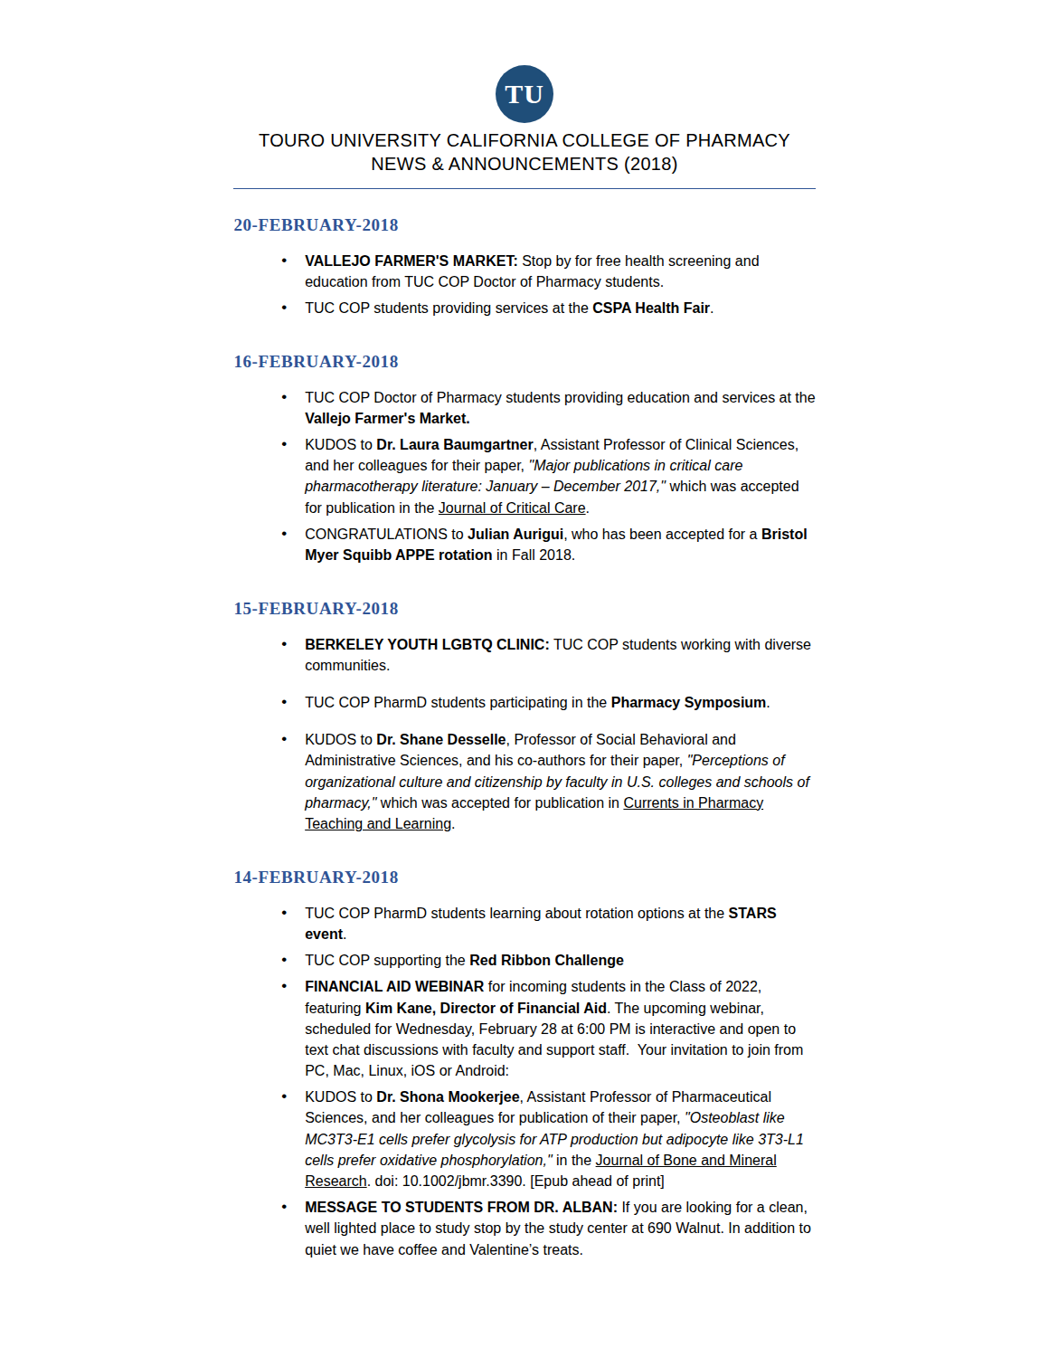TU
TOURO UNIVERSITY CALIFORNIA COLLEGE OF PHARMACY NEWS & ANNOUNCEMENTS (2018)
20-FEBRUARY-2018
VALLEJO FARMER'S MARKET: Stop by for free health screening and education from TUC COP Doctor of Pharmacy students.
TUC COP students providing services at the CSPA Health Fair.
16-FEBRUARY-2018
TUC COP Doctor of Pharmacy students providing education and services at the Vallejo Farmer's Market.
KUDOS to Dr. Laura Baumgartner, Assistant Professor of Clinical Sciences, and her colleagues for their paper, "Major publications in critical care pharmacotherapy literature: January – December 2017," which was accepted for publication in the Journal of Critical Care.
CONGRATULATIONS to Julian Aurigui, who has been accepted for a Bristol Myer Squibb APPE rotation in Fall 2018.
15-FEBRUARY-2018
BERKELEY YOUTH LGBTQ CLINIC: TUC COP students working with diverse communities.
TUC COP PharmD students participating in the Pharmacy Symposium.
KUDOS to Dr. Shane Desselle, Professor of Social Behavioral and Administrative Sciences, and his co-authors for their paper, "Perceptions of organizational culture and citizenship by faculty in U.S. colleges and schools of pharmacy," which was accepted for publication in Currents in Pharmacy Teaching and Learning.
14-FEBRUARY-2018
TUC COP PharmD students learning about rotation options at the STARS event.
TUC COP supporting the Red Ribbon Challenge
FINANCIAL AID WEBINAR for incoming students in the Class of 2022, featuring Kim Kane, Director of Financial Aid. The upcoming webinar, scheduled for Wednesday, February 28 at 6:00 PM is interactive and open to text chat discussions with faculty and support staff. Your invitation to join from PC, Mac, Linux, iOS or Android:
KUDOS to Dr. Shona Mookerjee, Assistant Professor of Pharmaceutical Sciences, and her colleagues for publication of their paper, "Osteoblast like MC3T3-E1 cells prefer glycolysis for ATP production but adipocyte like 3T3-L1 cells prefer oxidative phosphorylation," in the Journal of Bone and Mineral Research. doi: 10.1002/jbmr.3390. [Epub ahead of print]
MESSAGE TO STUDENTS FROM DR. ALBAN: If you are looking for a clean, well lighted place to study stop by the study center at 690 Walnut. In addition to quiet we have coffee and Valentine’s treats.